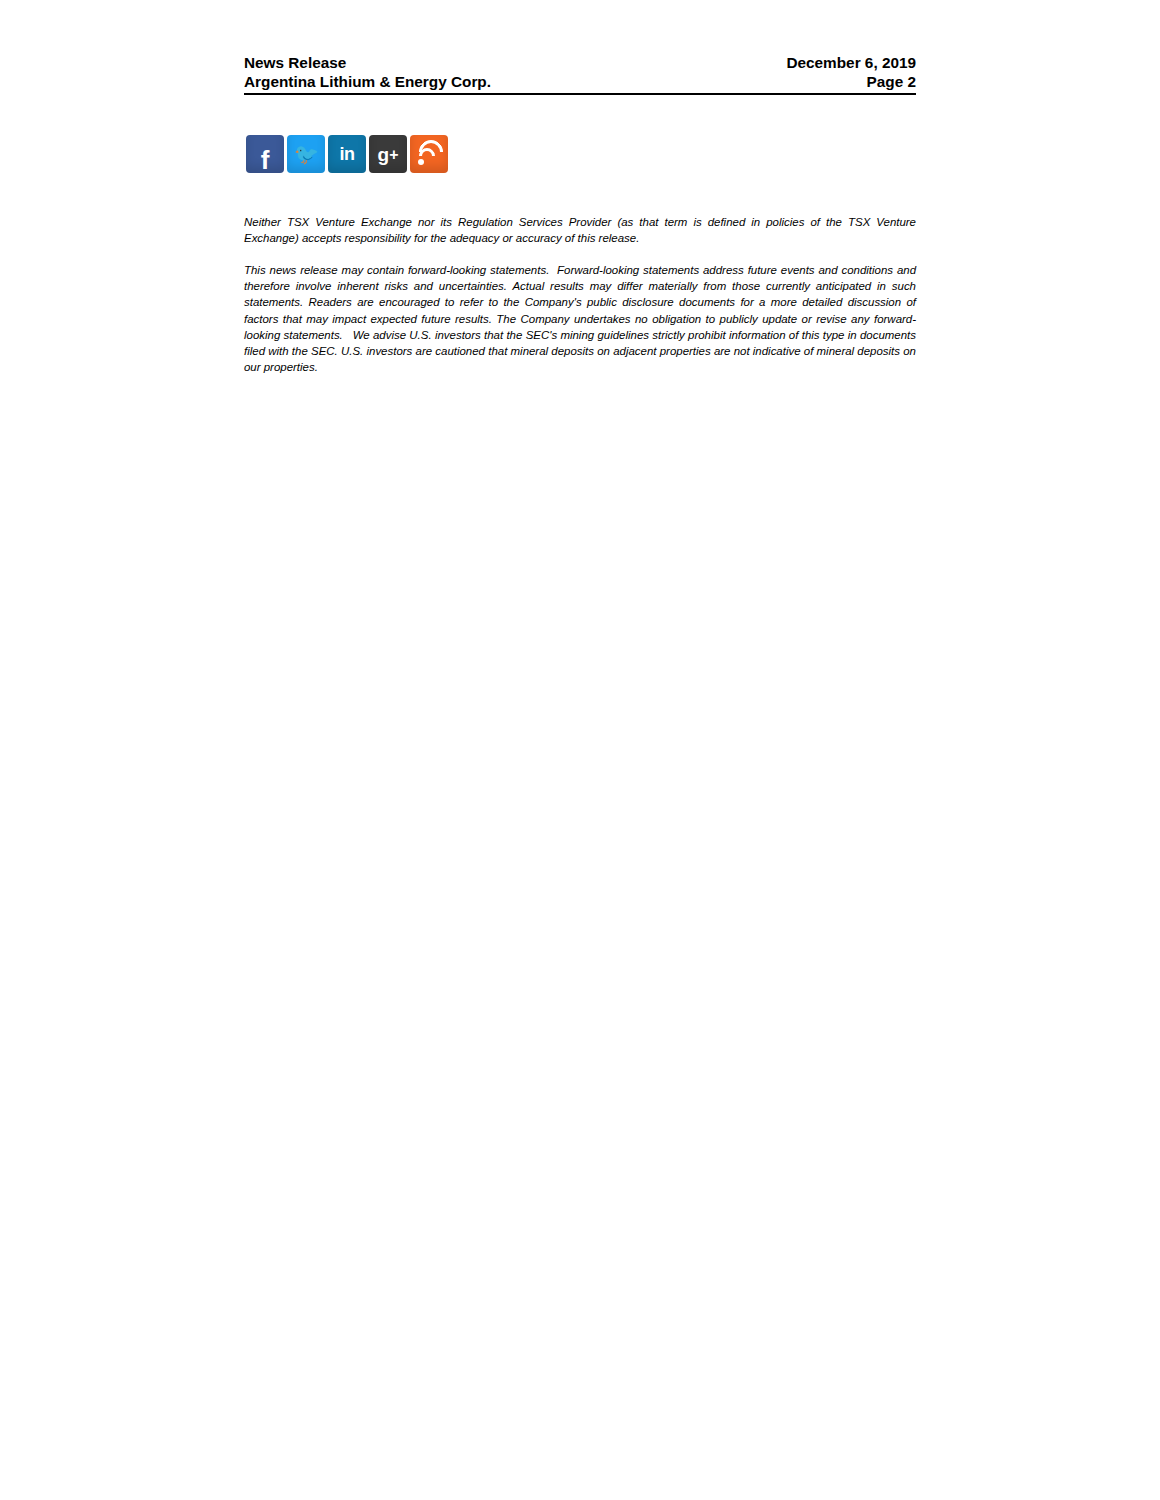News Release
December 6, 2019
Argentina Lithium & Energy Corp.
Page 2
f 🐦 in g+
Neither TSX Venture Exchange nor its Regulation Services Provider (as that term is defined in policies of the TSX Venture Exchange) accepts responsibility for the adequacy or accuracy of this release.
This news release may contain forward-looking statements. Forward-looking statements address future events and conditions and therefore involve inherent risks and uncertainties. Actual results may differ materially from those currently anticipated in such statements. Readers are encouraged to refer to the Company's public disclosure documents for a more detailed discussion of factors that may impact expected future results. The Company undertakes no obligation to publicly update or revise any forward-looking statements. We advise U.S. investors that the SEC's mining guidelines strictly prohibit information of this type in documents filed with the SEC. U.S. investors are cautioned that mineral deposits on adjacent properties are not indicative of mineral deposits on our properties.